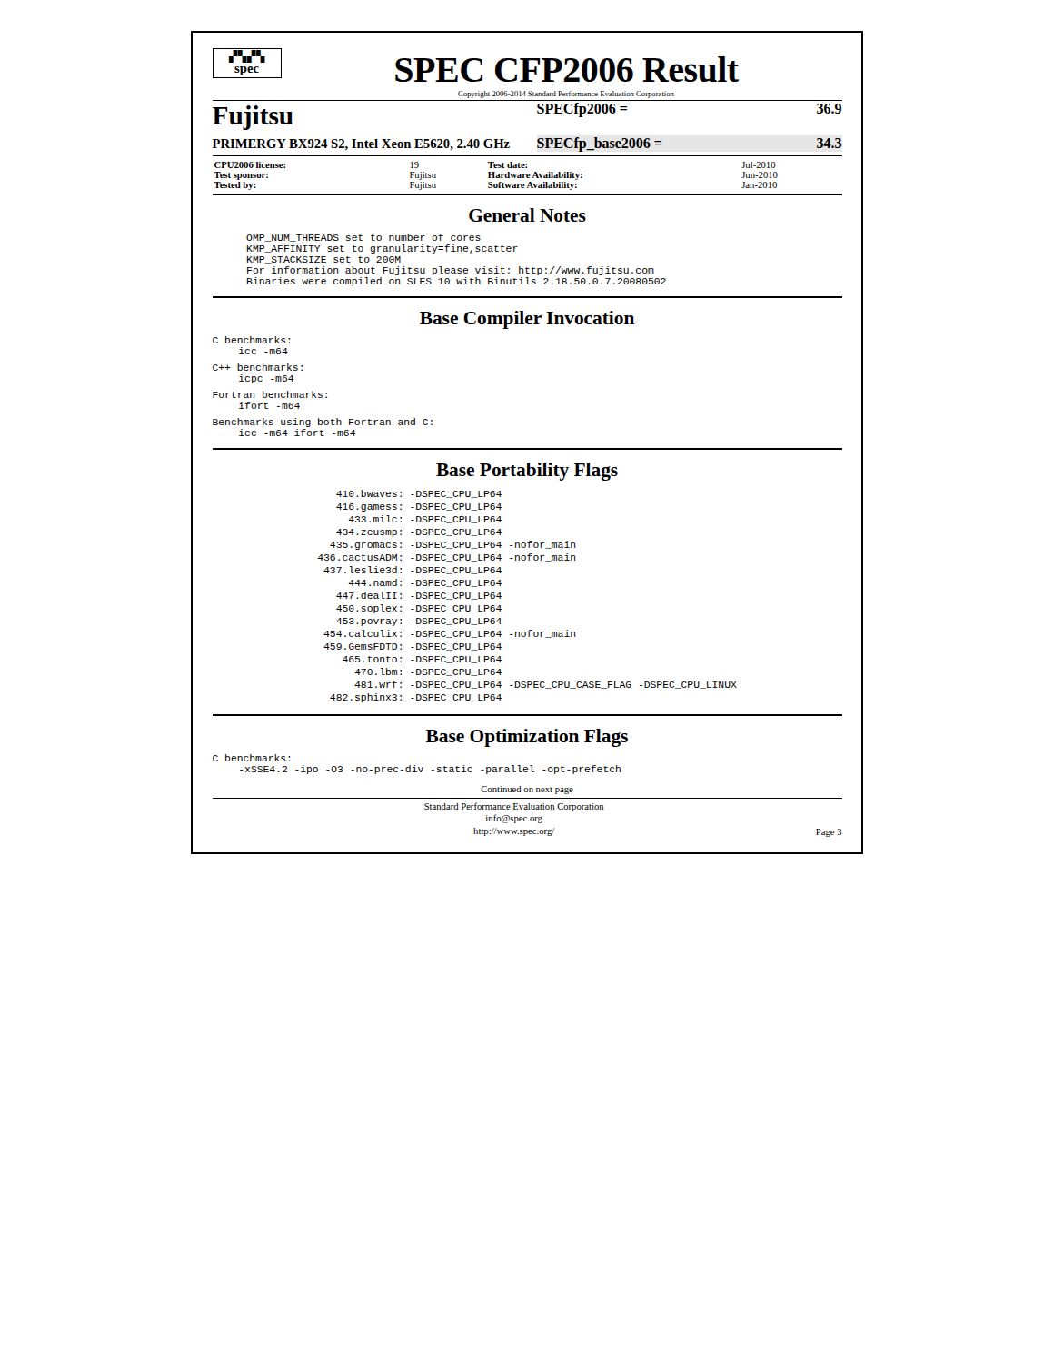▞▚▞▚
spec
SPEC CFP2006 Result
Copyright 2006-2014 Standard Performance Evaluation Corporation
Fujitsu
SPECfp2006 =36.9
PRIMERGY BX924 S2, Intel Xeon E5620, 2.40 GHz
SPECfp_base2006 =34.3
| CPU2006 license: | 19 | Test date: | Jul-2010 |
| Test sponsor: | Fujitsu | Hardware Availability: | Jun-2010 |
| Tested by: | Fujitsu | Software Availability: | Jan-2010 |
General Notes
  OMP_NUM_THREADS set to number of cores
  KMP_AFFINITY set to granularity=fine,scatter
  KMP_STACKSIZE set to 200M
  For information about Fujitsu please visit: http://www.fujitsu.com
  Binaries were compiled on SLES 10 with Binutils 2.18.50.0.7.20080502
Base Compiler Invocation
C benchmarks:
icc -m64
C++ benchmarks:
icpc -m64
Fortran benchmarks:
ifort -m64
Benchmarks using both Fortran and C:
icc -m64 ifort -m64
Base Portability Flags
| 410.bwaves: | -DSPEC_CPU_LP64 |
| 416.gamess: | -DSPEC_CPU_LP64 |
| 433.milc: | -DSPEC_CPU_LP64 |
| 434.zeusmp: | -DSPEC_CPU_LP64 |
| 435.gromacs: | -DSPEC_CPU_LP64 -nofor_main |
| 436.cactusADM: | -DSPEC_CPU_LP64 -nofor_main |
| 437.leslie3d: | -DSPEC_CPU_LP64 |
| 444.namd: | -DSPEC_CPU_LP64 |
| 447.dealII: | -DSPEC_CPU_LP64 |
| 450.soplex: | -DSPEC_CPU_LP64 |
| 453.povray: | -DSPEC_CPU_LP64 |
| 454.calculix: | -DSPEC_CPU_LP64 -nofor_main |
| 459.GemsFDTD: | -DSPEC_CPU_LP64 |
| 465.tonto: | -DSPEC_CPU_LP64 |
| 470.lbm: | -DSPEC_CPU_LP64 |
| 481.wrf: | -DSPEC_CPU_LP64 -DSPEC_CPU_CASE_FLAG -DSPEC_CPU_LINUX |
| 482.sphinx3: | -DSPEC_CPU_LP64 |
Base Optimization Flags
C benchmarks:
-xSSE4.2 -ipo -O3 -no-prec-div -static -parallel -opt-prefetch
Continued on next page
Standard Performance Evaluation Corporation
info@spec.org
http://www.spec.org/
Page 3